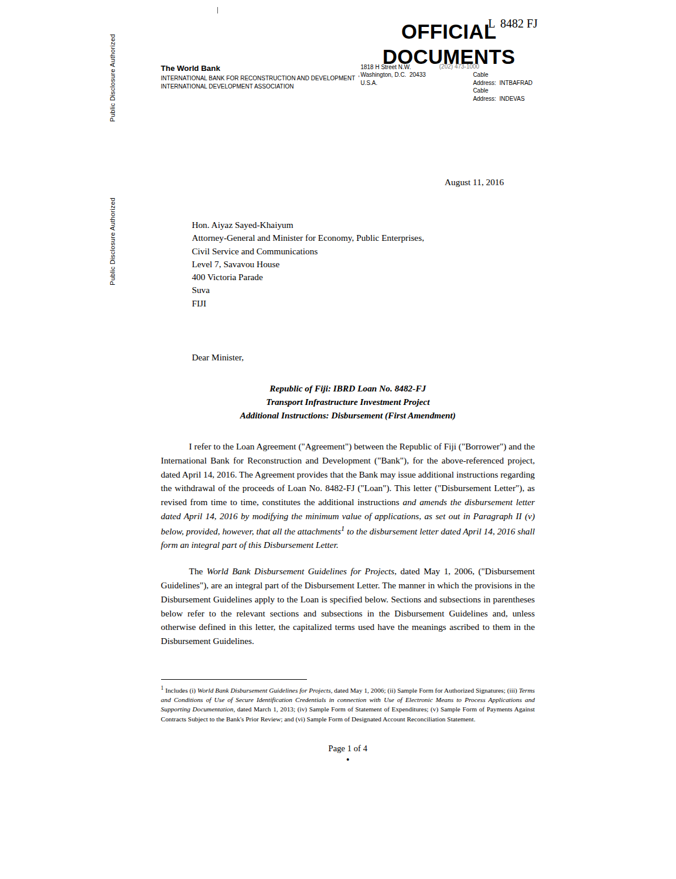Public Disclosure Authorized Public Disclosure Authorized
L   8482 FJ
OFFICIAL DOCUMENTS
The World Bank
INTERNATIONAL BANK FOR RECONSTRUCTION AND DEVELOPMENT '
INTERNATIONAL DEVELOPMENT ASSOCIATION
1818 H Street N.W.
Washington, D.C. 20433
U.S.A.
(202) 473-1000
Cable Address: INTBAFRAD
Cable Address: INDEVAS
August 11, 2016
Hon. Aiyaz Sayed-Khaiyum
Attorney-General and Minister for Economy, Public Enterprises,
Civil Service and Communications
Level 7, Savavou House
400 Victoria Parade
Suva
FIJI
Dear Minister,
Republic of Fiji: IBRD Loan No. 8482-FJ
Transport Infrastructure Investment Project
Additional Instructions: Disbursement (First Amendment)
I refer to the Loan Agreement ("Agreement") between the Republic of Fiji ("Borrower") and the International Bank for Reconstruction and Development ("Bank"), for the above-referenced project, dated April 14, 2016. The Agreement provides that the Bank may issue additional instructions regarding the withdrawal of the proceeds of Loan No. 8482-FJ ("Loan"). This letter ("Disbursement Letter"), as revised from time to time, constitutes the additional instructions and amends the disbursement letter dated April 14, 2016 by modifying the minimum value of applications, as set out in Paragraph II (v) below, provided, however, that all the attachments1 to the disbursement letter dated April 14, 2016 shall form an integral part of this Disbursement Letter.
The World Bank Disbursement Guidelines for Projects, dated May 1, 2006, ("Disbursement Guidelines"), are an integral part of the Disbursement Letter. The manner in which the provisions in the Disbursement Guidelines apply to the Loan is specified below. Sections and subsections in parentheses below refer to the relevant sections and subsections in the Disbursement Guidelines and, unless otherwise defined in this letter, the capitalized terms used have the meanings ascribed to them in the Disbursement Guidelines.
1 Includes (i) World Bank Disbursement Guidelines for Projects, dated May 1, 2006; (ii) Sample Form for Authorized Signatures; (iii) Terms and Conditions of Use of Secure Identification Credentials in connection with Use of Electronic Means to Process Applications and Supporting Documentation, dated March 1, 2013; (iv) Sample Form of Statement of Expenditures; (v) Sample Form of Payments Against Contracts Subject to the Bank's Prior Review; and (vi) Sample Form of Designated Account Reconciliation Statement.
Page 1 of 4
•